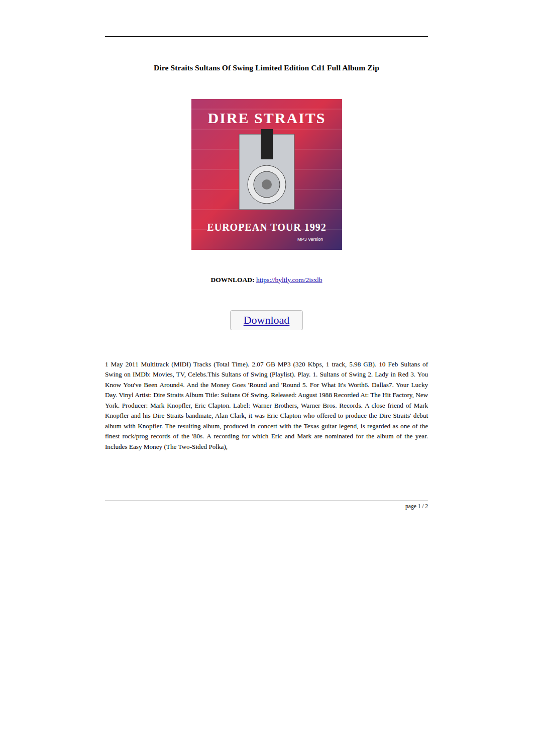Dire Straits Sultans Of Swing Limited Edition Cd1 Full Album Zip
DOWNLOAD: https://byltly.com/2isxlb
Download
1 May 2011 Multitrack (MIDI) Tracks (Total Time). 2.07 GB MP3 (320 Kbps, 1 track, 5.98 GB). 10 Feb Sultans of Swing on IMDb: Movies, TV, Celebs.This Sultans of Swing (Playlist). Play. 1. Sultans of Swing 2. Lady in Red 3. You Know You've Been Around4. And the Money Goes 'Round and 'Round 5. For What It's Worth6. Dallas7. Your Lucky Day. Vinyl Artist: Dire Straits Album Title: Sultans Of Swing. Released: August 1988 Recorded At: The Hit Factory, New York. Producer: Mark Knopfler, Eric Clapton. Label: Warner Brothers, Warner Bros. Records. A close friend of Mark Knopfler and his Dire Straits bandmate, Alan Clark, it was Eric Clapton who offered to produce the Dire Straits' debut album with Knopfler. The resulting album, produced in concert with the Texas guitar legend, is regarded as one of the finest rock/prog records of the '80s. A recording for which Eric and Mark are nominated for the album of the year. Includes Easy Money (The Two-Sided Polka),
page 1 / 2